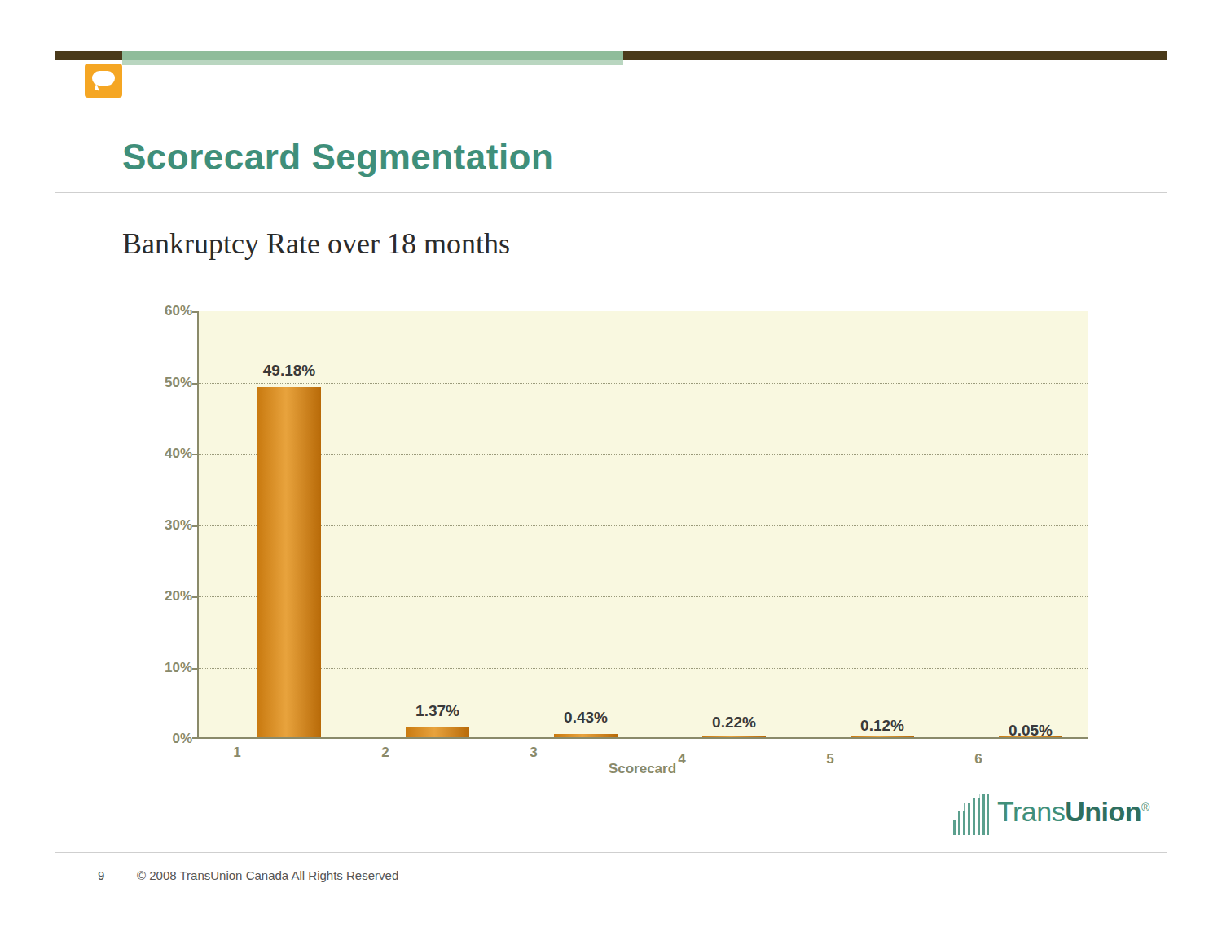Scorecard Segmentation
Bankruptcy Rate over 18 months
60% 50% 40% 30% 20% 10% 0%
Bars: scale 525px = 60% => 8.75px per 1%
49.18%
1.37%
0.43%
0.22%
0.12%
0.05%
1
2
3
4
5
6
Scorecard
9
© 2008 TransUnion Canada All Rights Reserved
TransUnion®